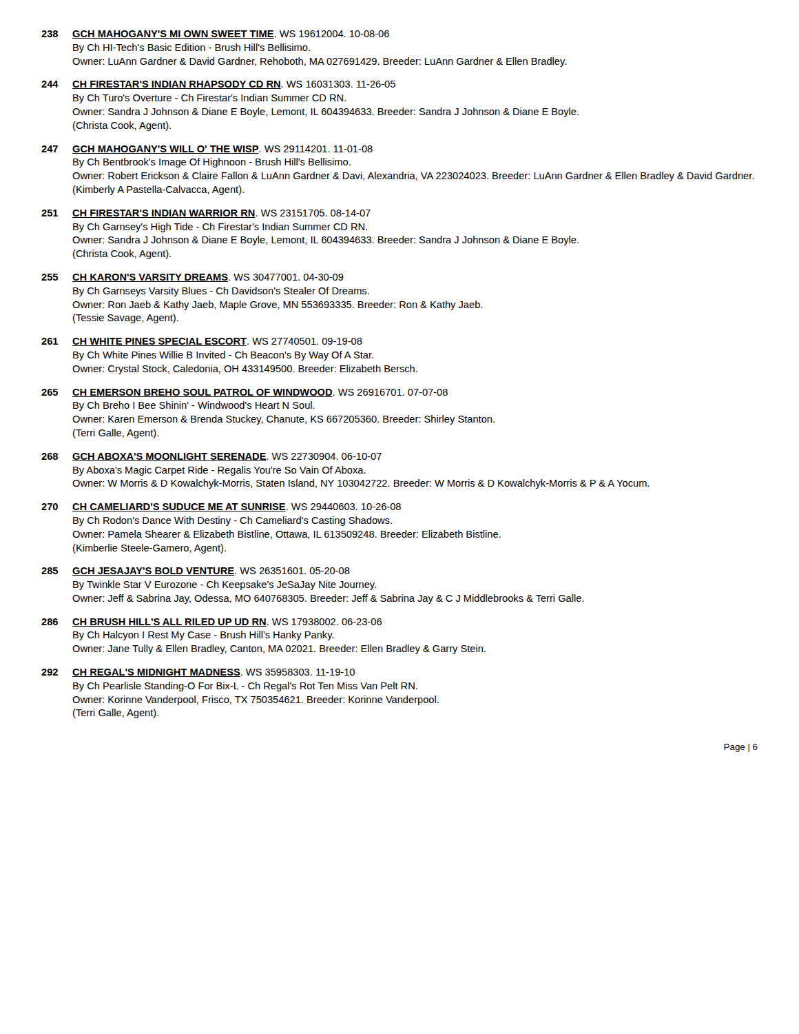238
GCH MAHOGANY'S MI OWN SWEET TIME. WS 19612004. 10-08-06 By Ch HI-Tech's Basic Edition - Brush Hill's Bellisimo. Owner: LuAnn Gardner & David Gardner, Rehoboth, MA 027691429. Breeder: LuAnn Gardner & Ellen Bradley.
244
CH FIRESTAR'S INDIAN RHAPSODY CD RN. WS 16031303. 11-26-05 By Ch Turo's Overture - Ch Firestar's Indian Summer CD RN. Owner: Sandra J Johnson & Diane E Boyle, Lemont, IL 604394633. Breeder: Sandra J Johnson & Diane E Boyle. (Christa Cook, Agent).
247
GCH MAHOGANY'S WILL O' THE WISP. WS 29114201. 11-01-08 By Ch Bentbrook's Image Of Highnoon - Brush Hill's Bellisimo. Owner: Robert Erickson & Claire Fallon & LuAnn Gardner & Davi, Alexandria, VA 223024023. Breeder: LuAnn Gardner & Ellen Bradley & David Gardner. (Kimberly A Pastella-Calvacca, Agent).
251
CH FIRESTAR'S INDIAN WARRIOR RN. WS 23151705. 08-14-07 By Ch Garnsey's High Tide - Ch Firestar's Indian Summer CD RN. Owner: Sandra J Johnson & Diane E Boyle, Lemont, IL 604394633. Breeder: Sandra J Johnson & Diane E Boyle. (Christa Cook, Agent).
255
CH KARON'S VARSITY DREAMS. WS 30477001. 04-30-09 By Ch Garnseys Varsity Blues - Ch Davidson's Stealer Of Dreams. Owner: Ron Jaeb & Kathy Jaeb, Maple Grove, MN 553693335. Breeder: Ron & Kathy Jaeb. (Tessie Savage, Agent).
261
CH WHITE PINES SPECIAL ESCORT. WS 27740501. 09-19-08 By Ch White Pines Willie B Invited - Ch Beacon's By Way Of A Star. Owner: Crystal Stock, Caledonia, OH 433149500. Breeder: Elizabeth Bersch.
265
CH EMERSON BREHO SOUL PATROL OF WINDWOOD. WS 26916701. 07-07-08 By Ch Breho I Bee Shinin' - Windwood's Heart N Soul. Owner: Karen Emerson & Brenda Stuckey, Chanute, KS 667205360. Breeder: Shirley Stanton. (Terri Galle, Agent).
268
GCH ABOXA'S MOONLIGHT SERENADE. WS 22730904. 06-10-07 By Aboxa's Magic Carpet Ride - Regalis You're So Vain Of Aboxa. Owner: W Morris & D Kowalchyk-Morris, Staten Island, NY 103042722. Breeder: W Morris & D Kowalchyk-Morris & P & A Yocum.
270
CH CAMELIARD'S SUDUCE ME AT SUNRISE. WS 29440603. 10-26-08 By Ch Rodon's Dance With Destiny - Ch Cameliard's Casting Shadows. Owner: Pamela Shearer & Elizabeth Bistline, Ottawa, IL 613509248. Breeder: Elizabeth Bistline. (Kimberlie Steele-Gamero, Agent).
285
GCH JESAJAY'S BOLD VENTURE. WS 26351601. 05-20-08 By Twinkle Star V Eurozone - Ch Keepsake's JeSaJay Nite Journey. Owner: Jeff & Sabrina Jay, Odessa, MO 640768305. Breeder: Jeff & Sabrina Jay & C J Middlebrooks & Terri Galle.
286
CH BRUSH HILL'S ALL RILED UP UD RN. WS 17938002. 06-23-06 By Ch Halcyon I Rest My Case - Brush Hill's Hanky Panky. Owner: Jane Tully & Ellen Bradley, Canton, MA 02021. Breeder: Ellen Bradley & Garry Stein.
292
CH REGAL'S MIDNIGHT MADNESS. WS 35958303. 11-19-10 By Ch Pearlisle Standing-O For Bix-L - Ch Regal's Rot Ten Miss Van Pelt RN. Owner: Korinne Vanderpool, Frisco, TX 750354621. Breeder: Korinne Vanderpool. (Terri Galle, Agent).
Page | 6